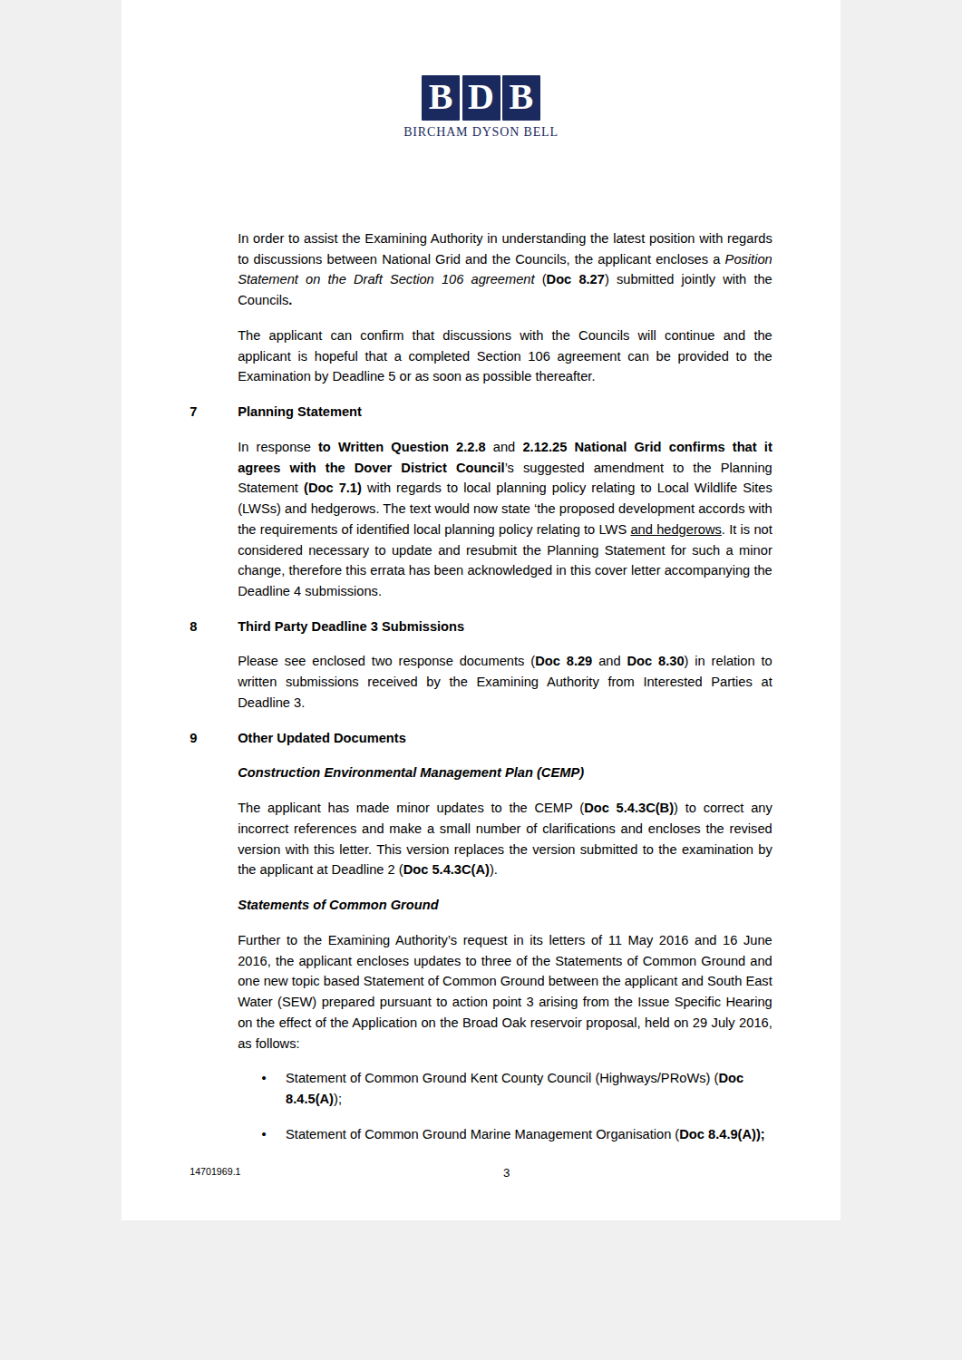BDB
BIRCHAM DYSON BELL
In order to assist the Examining Authority in understanding the latest position with regards to discussions between National Grid and the Councils, the applicant encloses a Position Statement on the Draft Section 106 agreement (Doc 8.27) submitted jointly with the Councils.
The applicant can confirm that discussions with the Councils will continue and the applicant is hopeful that a completed Section 106 agreement can be provided to the Examination by Deadline 5 or as soon as possible thereafter.
7 Planning Statement
In response to Written Question 2.2.8 and 2.12.25 National Grid confirms that it agrees with the Dover District Council’s suggested amendment to the Planning Statement (Doc 7.1) with regards to local planning policy relating to Local Wildlife Sites (LWSs) and hedgerows. The text would now state ‘the proposed development accords with the requirements of identified local planning policy relating to LWS and hedgerows. It is not considered necessary to update and resubmit the Planning Statement for such a minor change, therefore this errata has been acknowledged in this cover letter accompanying the Deadline 4 submissions.
8 Third Party Deadline 3 Submissions
Please see enclosed two response documents (Doc 8.29 and Doc 8.30) in relation to written submissions received by the Examining Authority from Interested Parties at Deadline 3.
9 Other Updated Documents
Construction Environmental Management Plan (CEMP)
The applicant has made minor updates to the CEMP (Doc 5.4.3C(B)) to correct any incorrect references and make a small number of clarifications and encloses the revised version with this letter. This version replaces the version submitted to the examination by the applicant at Deadline 2 (Doc 5.4.3C(A)).
Statements of Common Ground
Further to the Examining Authority’s request in its letters of 11 May 2016 and 16 June 2016, the applicant encloses updates to three of the Statements of Common Ground and one new topic based Statement of Common Ground between the applicant and South East Water (SEW) prepared pursuant to action point 3 arising from the Issue Specific Hearing on the effect of the Application on the Broad Oak reservoir proposal, held on 29 July 2016, as follows:
Statement of Common Ground Kent County Council (Highways/PRoWs) (Doc 8.4.5(A));
Statement of Common Ground Marine Management Organisation (Doc 8.4.9(A));
14701969.1
3